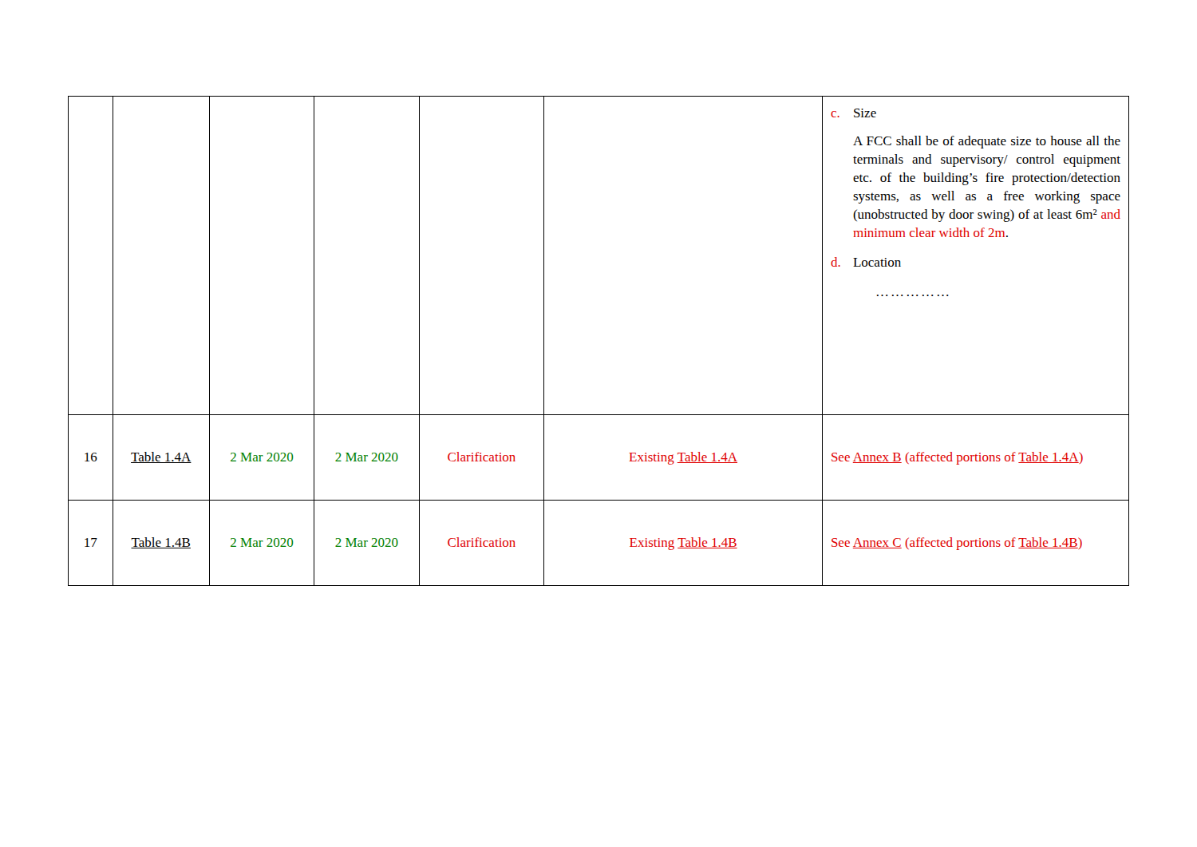| | | | | | | c. Size A FCC shall be of adequate size to house all the terminals and supervisory/ control equipment etc. of the building’s fire protection/detection systems, as well as a free working space (unobstructed by door swing) of at least 6m² and minimum clear width of 2m . d. Location …………… |
| 16 | Table 1.4A | 2 Mar 2020 | 2 Mar 2020 | Clarification | Existing Table 1.4A | See Annex B (affected portions of Table 1.4A ) |
| 17 | Table 1.4B | 2 Mar 2020 | 2 Mar 2020 | Clarification | Existing Table 1.4B | See Annex C (affected portions of Table 1.4B ) |